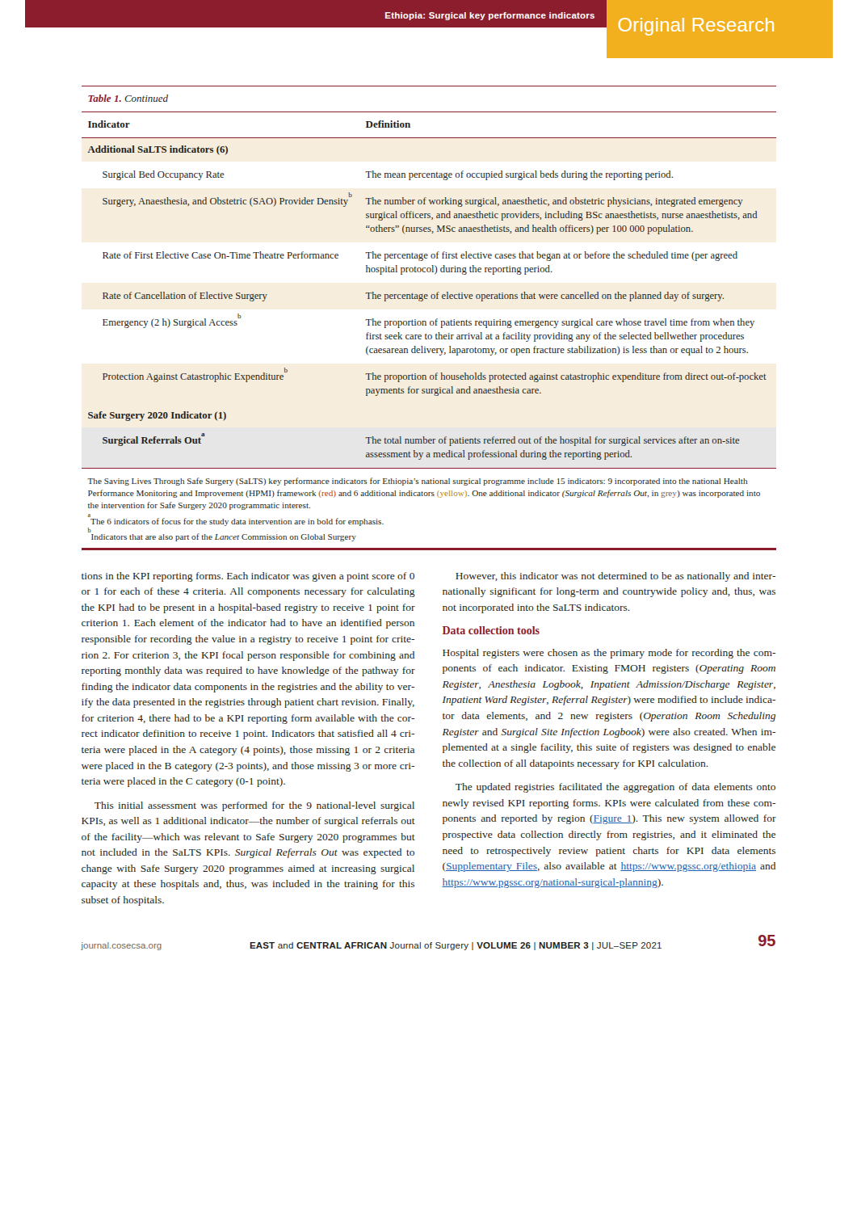Ethiopia: Surgical key performance indicators
Original Research
Table 1. Continued
| Indicator | Definition |
| --- | --- |
| Additional SaLTS indicators (6) |
| Surgical Bed Occupancy Rate | The mean percentage of occupied surgical beds during the reporting period. |
| Surgery, Anaesthesia, and Obstetric (SAO) Provider Density b | The number of working surgical, anaesthetic, and obstetric physicians, integrated emergency surgical officers, and anaesthetic providers, including BSc anaesthetists, nurse anaesthetists, and “others” (nurses, MSc anaesthetists, and health officers) per 100 000 population. |
| Rate of First Elective Case On-Time Theatre Performance | The percentage of first elective cases that began at or before the scheduled time (per agreed hospital protocol) during the reporting period. |
| Rate of Cancellation of Elective Surgery | The percentage of elective operations that were cancelled on the planned day of surgery. |
| Emergency (2 h) Surgical Access b | The proportion of patients requiring emergency surgical care whose travel time from when they first seek care to their arrival at a facility providing any of the selected bellwether procedures (caesarean delivery, laparotomy, or open fracture stabilization) is less than or equal to 2 hours. |
| Protection Against Catastrophic Expenditure b | The proportion of households protected against catastrophic expenditure from direct out-of-pocket payments for surgical and anaesthesia care. |
| Safe Surgery 2020 Indicator (1) |
| Surgical Referrals Out a | The total number of patients referred out of the hospital for surgical services after an on-site assessment by a medical professional during the reporting period. |
The Saving Lives Through Safe Surgery (SaLTS) key performance indicators for Ethiopia’s national surgical programme include 15 indicators: 9 incorporated into the national Health Performance Monitoring and Improvement (HPMI) framework (red) and 6 additional indicators (yellow). One additional indicator (Surgical Referrals Out, in grey) was incorporated into the intervention for Safe Surgery 2020 programmatic interest.
aThe 6 indicators of focus for the study data intervention are in bold for emphasis.
bIndicators that are also part of the Lancet Commission on Global Surgery
tions in the KPI reporting forms. Each indicator was given a point score of 0 or 1 for each of these 4 criteria. All components necessary for calculating the KPI had to be present in a hospital-based registry to receive 1 point for criterion 1. Each element of the indicator had to have an identified person responsible for recording the value in a registry to receive 1 point for criterion 2. For criterion 3, the KPI focal person responsible for combining and reporting monthly data was required to have knowledge of the pathway for finding the indicator data components in the registries and the ability to verify the data presented in the registries through patient chart revision. Finally, for criterion 4, there had to be a KPI reporting form available with the correct indicator definition to receive 1 point. Indicators that satisfied all 4 criteria were placed in the A category (4 points), those missing 1 or 2 criteria were placed in the B category (2-3 points), and those missing 3 or more criteria were placed in the C category (0-1 point).
This initial assessment was performed for the 9 national-level surgical KPIs, as well as 1 additional indicator—the number of surgical referrals out of the facility—which was relevant to Safe Surgery 2020 programmes but not included in the SaLTS KPIs. Surgical Referrals Out was expected to change with Safe Surgery 2020 programmes aimed at increasing surgical capacity at these hospitals and, thus, was included in the training for this subset of hospitals.
However, this indicator was not determined to be as nationally and internationally significant for long-term and countrywide policy and, thus, was not incorporated into the SaLTS indicators.
Data collection tools
Hospital registers were chosen as the primary mode for recording the components of each indicator. Existing FMOH registers (Operating Room Register, Anesthesia Logbook, Inpatient Admission/Discharge Register, Inpatient Ward Register, Referral Register) were modified to include indicator data elements, and 2 new registers (Operation Room Scheduling Register and Surgical Site Infection Logbook) were also created. When implemented at a single facility, this suite of registers was designed to enable the collection of all datapoints necessary for KPI calculation.
The updated registries facilitated the aggregation of data elements onto newly revised KPI reporting forms. KPIs were calculated from these components and reported by region (Figure 1). This new system allowed for prospective data collection directly from registries, and it eliminated the need to retrospectively review patient charts for KPI data elements (Supplementary Files, also available at https://www.pgssc.org/ethiopia and https://www.pgssc.org/national-surgical-planning).
journal.cosecsa.org
EAST and CENTRAL AFRICAN Journal of Surgery | VOLUME 26 | NUMBER 3 | JUL–SEP 2021
95